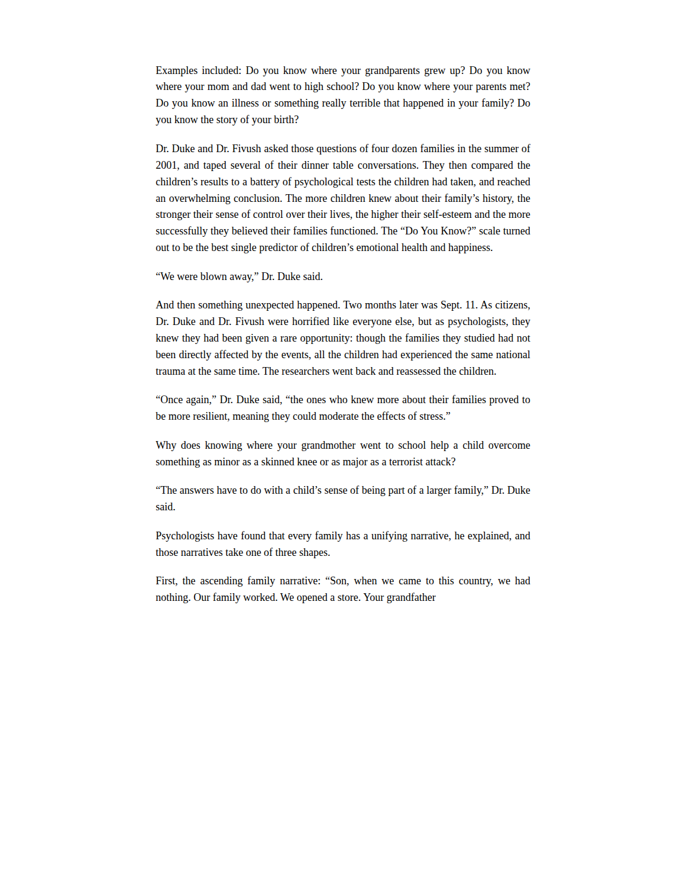Examples included: Do you know where your grandparents grew up? Do you know where your mom and dad went to high school? Do you know where your parents met? Do you know an illness or something really terrible that happened in your family? Do you know the story of your birth?
Dr. Duke and Dr. Fivush asked those questions of four dozen families in the summer of 2001, and taped several of their dinner table conversations. They then compared the children’s results to a battery of psychological tests the children had taken, and reached an overwhelming conclusion. The more children knew about their family’s history, the stronger their sense of control over their lives, the higher their self-esteem and the more successfully they believed their families functioned. The “Do You Know?” scale turned out to be the best single predictor of children’s emotional health and happiness.
“We were blown away,” Dr. Duke said.
And then something unexpected happened. Two months later was Sept. 11. As citizens, Dr. Duke and Dr. Fivush were horrified like everyone else, but as psychologists, they knew they had been given a rare opportunity: though the families they studied had not been directly affected by the events, all the children had experienced the same national trauma at the same time. The researchers went back and reassessed the children.
“Once again,” Dr. Duke said, “the ones who knew more about their families proved to be more resilient, meaning they could moderate the effects of stress.”
Why does knowing where your grandmother went to school help a child overcome something as minor as a skinned knee or as major as a terrorist attack?
“The answers have to do with a child’s sense of being part of a larger family,” Dr. Duke said.
Psychologists have found that every family has a unifying narrative, he explained, and those narratives take one of three shapes.
First, the ascending family narrative: “Son, when we came to this country, we had nothing. Our family worked. We opened a store. Your grandfather